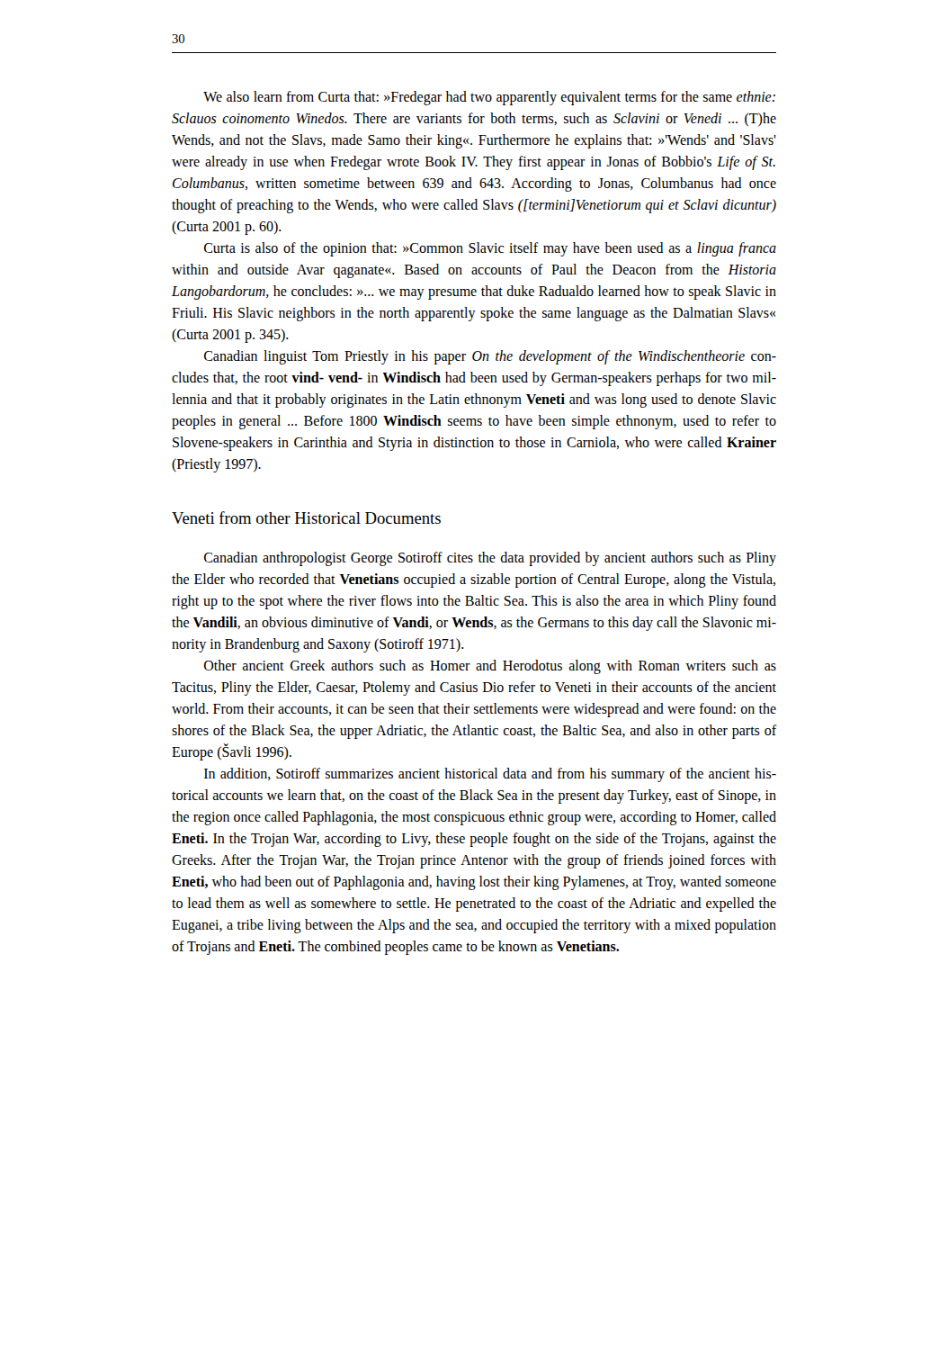30
We also learn from Curta that: »Fredegar had two apparently equivalent terms for the same ethnie: Sclauos coinomento Winedos. There are variants for both terms, such as Sclavini or Venedi ... (T)he Wends, and not the Slavs, made Samo their king«. Furthermore he explains that: »'Wends' and 'Slavs' were already in use when Fredegar wrote Book IV. They first appear in Jonas of Bobbio's Life of St. Columbanus, written sometime between 639 and 643. According to Jonas, Columbanus had once thought of preaching to the Wends, who were called Slavs ([termini]Venetiorum qui et Sclavi dicuntur) (Curta 2001 p. 60).
Curta is also of the opinion that: »Common Slavic itself may have been used as a lingua franca within and outside Avar qaganate«. Based on accounts of Paul the Deacon from the Historia Langobardorum, he concludes: »... we may presume that duke Radualdo learned how to speak Slavic in Friuli. His Slavic neighbors in the north apparently spoke the same language as the Dalmatian Slavs« (Curta 2001 p. 345).
Canadian linguist Tom Priestly in his paper On the development of the Windischentheorie concludes that, the root vind- vend- in Windisch had been used by German-speakers perhaps for two millennia and that it probably originates in the Latin ethnonym Veneti and was long used to denote Slavic peoples in general ... Before 1800 Windisch seems to have been simple ethnonym, used to refer to Slovene-speakers in Carinthia and Styria in distinction to those in Carniola, who were called Krainer (Priestly 1997).
Veneti from other Historical Documents
Canadian anthropologist George Sotiroff cites the data provided by ancient authors such as Pliny the Elder who recorded that Venetians occupied a sizable portion of Central Europe, along the Vistula, right up to the spot where the river flows into the Baltic Sea. This is also the area in which Pliny found the Vandili, an obvious diminutive of Vandi, or Wends, as the Germans to this day call the Slavonic minority in Brandenburg and Saxony (Sotiroff 1971).
Other ancient Greek authors such as Homer and Herodotus along with Roman writers such as Tacitus, Pliny the Elder, Caesar, Ptolemy and Casius Dio refer to Veneti in their accounts of the ancient world. From their accounts, it can be seen that their settlements were widespread and were found: on the shores of the Black Sea, the upper Adriatic, the Atlantic coast, the Baltic Sea, and also in other parts of Europe (Šavli 1996).
In addition, Sotiroff summarizes ancient historical data and from his summary of the ancient historical accounts we learn that, on the coast of the Black Sea in the present day Turkey, east of Sinope, in the region once called Paphlagonia, the most conspicuous ethnic group were, according to Homer, called Eneti. In the Trojan War, according to Livy, these people fought on the side of the Trojans, against the Greeks. After the Trojan War, the Trojan prince Antenor with the group of friends joined forces with Eneti, who had been out of Paphlagonia and, having lost their king Pylamenes, at Troy, wanted someone to lead them as well as somewhere to settle. He penetrated to the coast of the Adriatic and expelled the Euganei, a tribe living between the Alps and the sea, and occupied the territory with a mixed population of Trojans and Eneti. The combined peoples came to be known as Venetians.